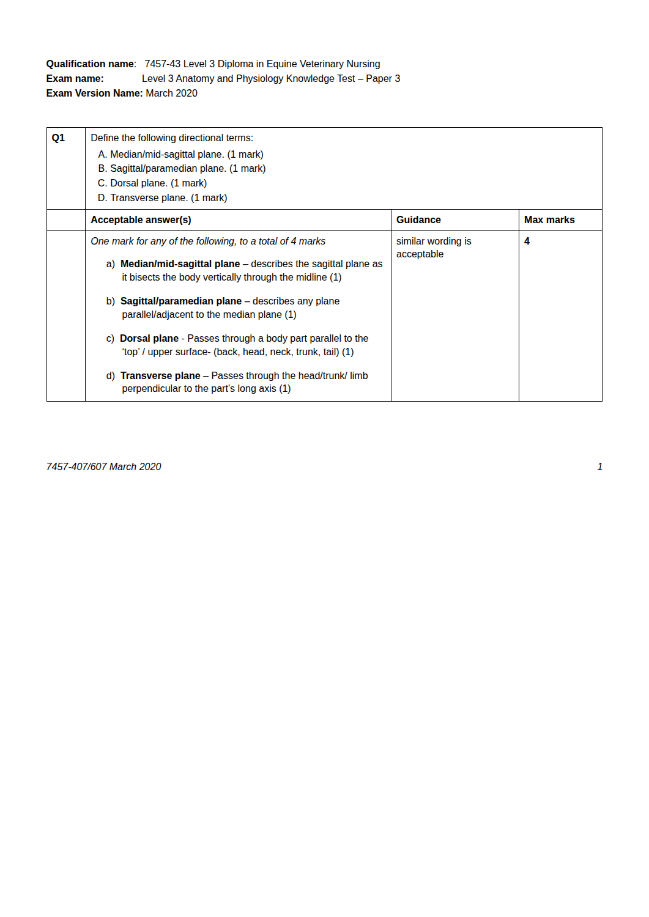Qualification name: 7457-43 Level 3 Diploma in Equine Veterinary Nursing
Exam name: Level 3 Anatomy and Physiology Knowledge Test – Paper 3
Exam Version Name: March 2020
| Q1 | Define the following directional terms: Median/mid-sagittal plane. (1 mark) Sagittal/paramedian plane. (1 mark) Dorsal plane. (1 mark) Transverse plane. (1 mark) |
| | Acceptable answer(s) | Guidance | Max marks |
| | One mark for any of the following, to a total of 4 marks a) Median/mid-sagittal plane – describes the sagittal plane as it bisects the body vertically through the midline (1) b) Sagittal/paramedian plane – describes any plane parallel/adjacent to the median plane (1) c) Dorsal plane - Passes through a body part parallel to the ‘top’ / upper surface- (back, head, neck, trunk, tail) (1) d) Transverse plane – Passes through the head/trunk/ limb perpendicular to the part’s long axis (1) | similar wording is acceptable | 4 |
7457-407/607 March 2020 1